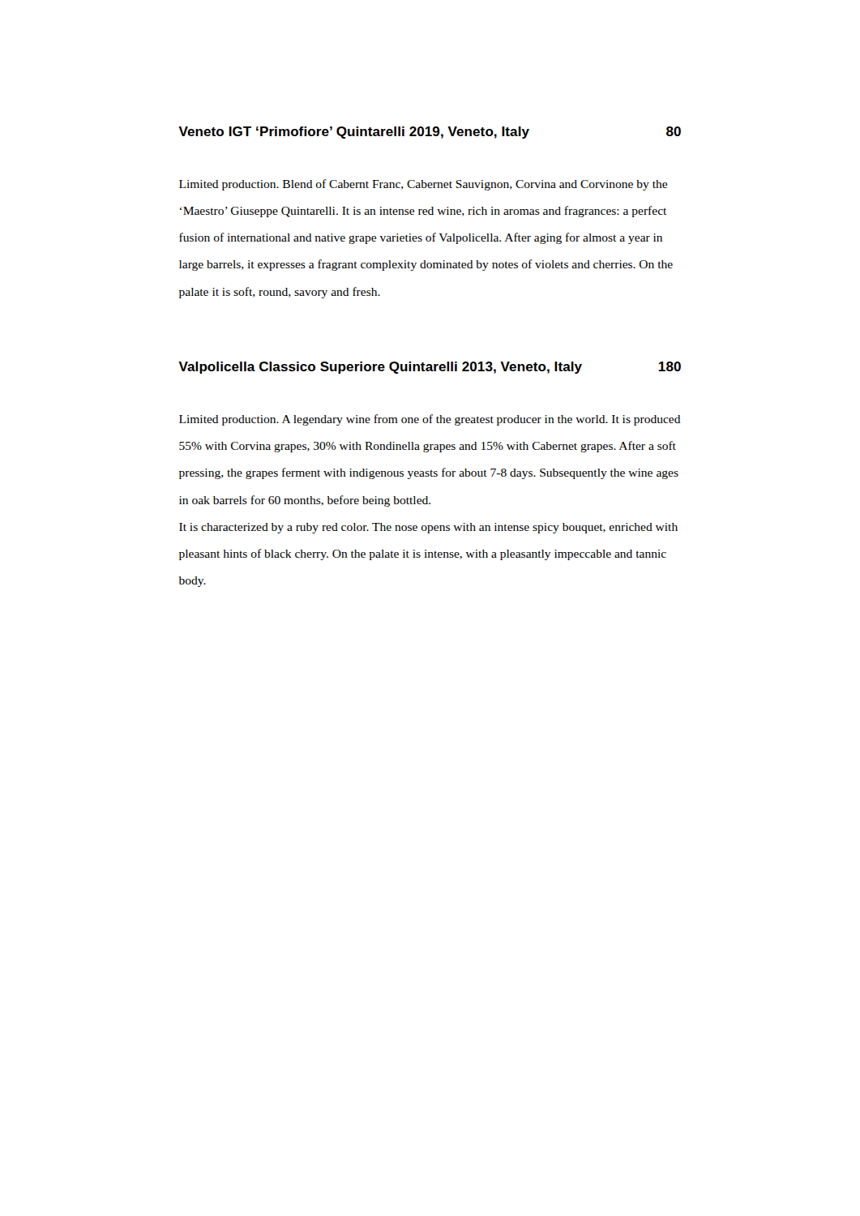Veneto IGT ‘Primofiore’ Quintarelli 2019, Veneto, Italy 80
Limited production. Blend of Cabernt Franc, Cabernet Sauvignon, Corvina and Corvinone by the ‘Maestro’ Giuseppe Quintarelli. It is an intense red wine, rich in aromas and fragrances: a perfect fusion of international and native grape varieties of Valpolicella. After aging for almost a year in large barrels, it expresses a fragrant complexity dominated by notes of violets and cherries. On the palate it is soft, round, savory and fresh.
Valpolicella Classico Superiore Quintarelli 2013, Veneto, Italy 180
Limited production. A legendary wine from one of the greatest producer in the world. It is produced 55% with Corvina grapes, 30% with Rondinella grapes and 15% with Cabernet grapes. After a soft pressing, the grapes ferment with indigenous yeasts for about 7-8 days. Subsequently the wine ages in oak barrels for 60 months, before being bottled.
It is characterized by a ruby red color. The nose opens with an intense spicy bouquet, enriched with pleasant hints of black cherry. On the palate it is intense, with a pleasantly impeccable and tannic body.